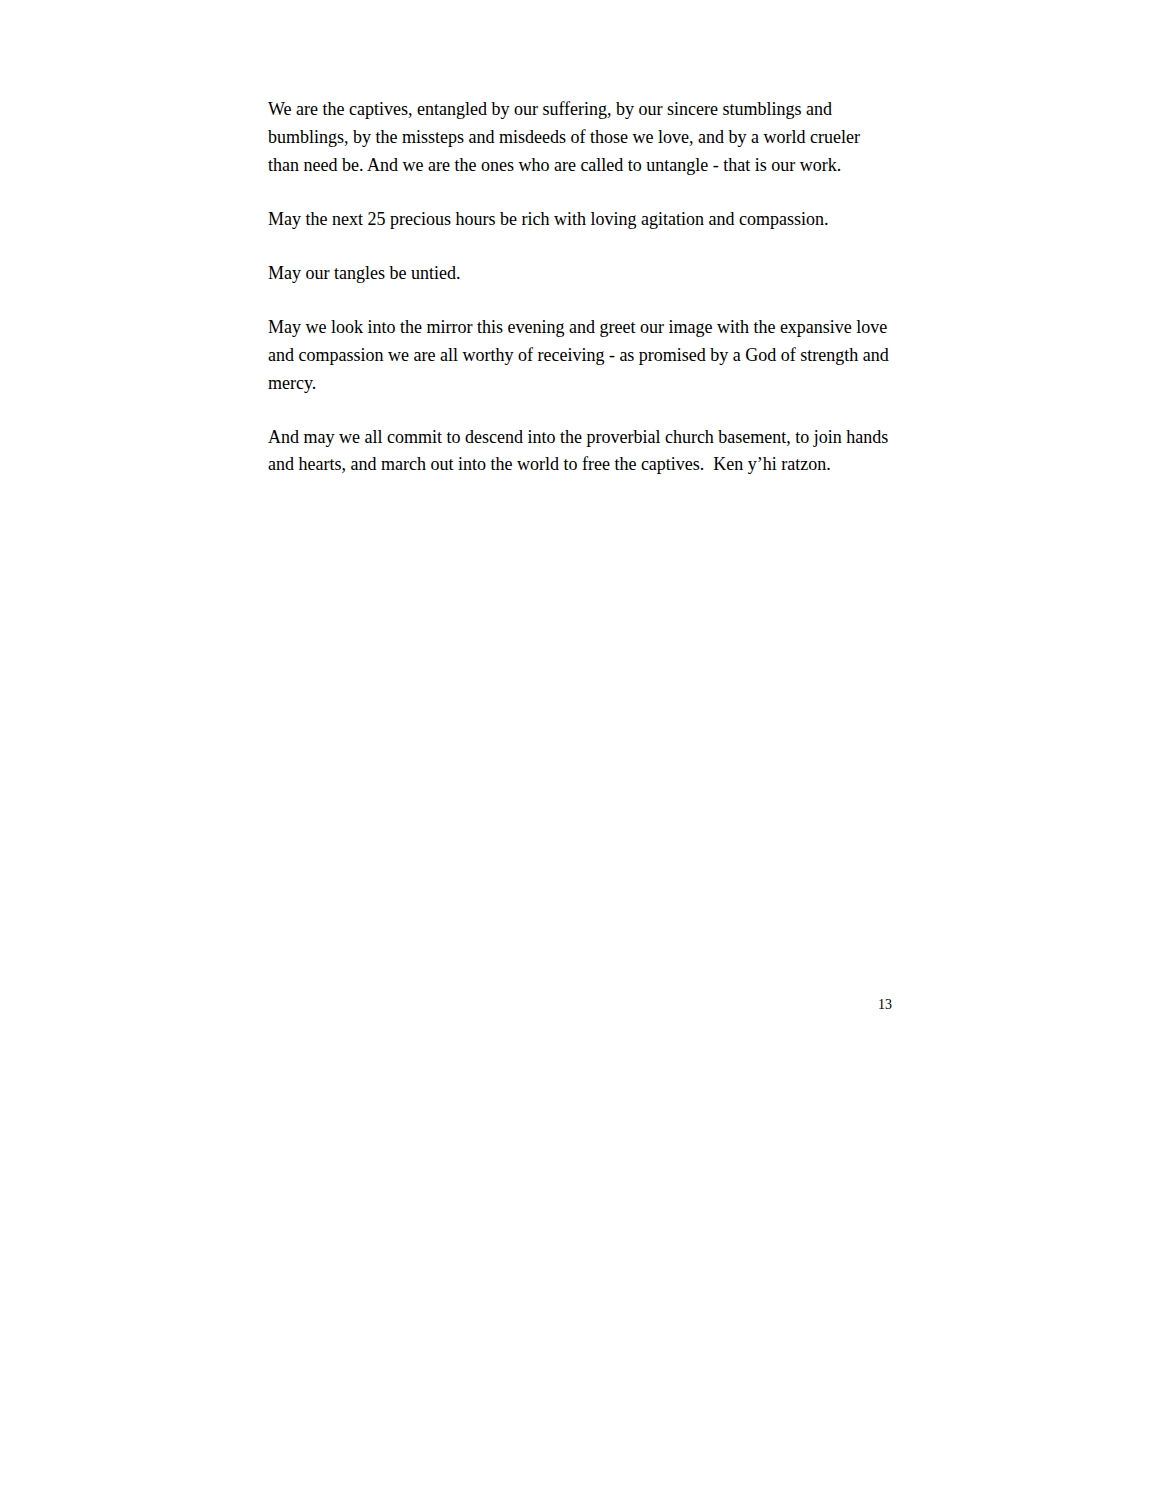We are the captives, entangled by our suffering, by our sincere stumblings and bumblings, by the missteps and misdeeds of those we love, and by a world crueler than need be. And we are the ones who are called to untangle - that is our work.
May the next 25 precious hours be rich with loving agitation and compassion.
May our tangles be untied.
May we look into the mirror this evening and greet our image with the expansive love and compassion we are all worthy of receiving - as promised by a God of strength and mercy.
And may we all commit to descend into the proverbial church basement, to join hands and hearts, and march out into the world to free the captives. Ken y’hi ratzon.
13